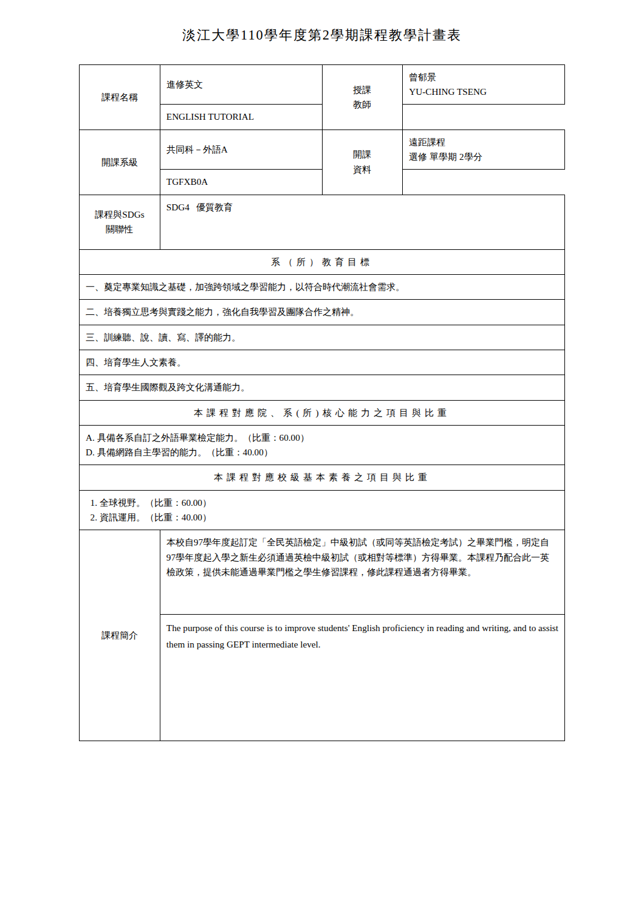淡江大學110學年度第2學期課程教學計畫表
| 課程名稱 | 進修英文 | 授課 教師 | 曾郁景 YU-CHING TSENG |
| ENGLISH TUTORIAL |
| 開課系級 | 共同科－外語A | 開課 資料 | 遠距課程 選修 單學期 2學分 |
| TGFXB0A |
| 課程與SDGs 關聯性 | SDG4 優質教育 |
| 系（所）教育目標 |
| 一、奠定專業知識之基礎，加強跨領域之學習能力，以符合時代潮流社會需求。 |
| 二、培養獨立思考與實踐之能力，強化自我學習及團隊合作之精神。 |
| 三、訓練聽、說、讀、寫、譯的能力。 |
| 四、培育學生人文素養。 |
| 五、培育學生國際觀及跨文化溝通能力。 |
| 本課程對應院、系(所)核心能力之項目與比重 |
| A. 具備各系自訂之外語畢業檢定能力。（比重：60.00） D. 具備網路自主學習的能力。（比重：40.00） |
| 本課程對應校級基本素養之項目與比重 |
| 1. 全球視野。（比重：60.00） 2. 資訊運用。（比重：40.00） |
| 課程簡介 | 本校自97學年度起訂定「全民英語檢定」中級初試（或同等英語檢定考試）之畢業門檻，明定自97學年度起入學之新生必須通過英檢中級初試（或相對等標準）方得畢業。本課程乃配合此一英檢政策，提供未能通過畢業門檻之學生修習課程，修此課程通過者方得畢業。 |
| The purpose of this course is to improve students' English proficiency in reading and writing, and to assist them in passing GEPT intermediate level. |